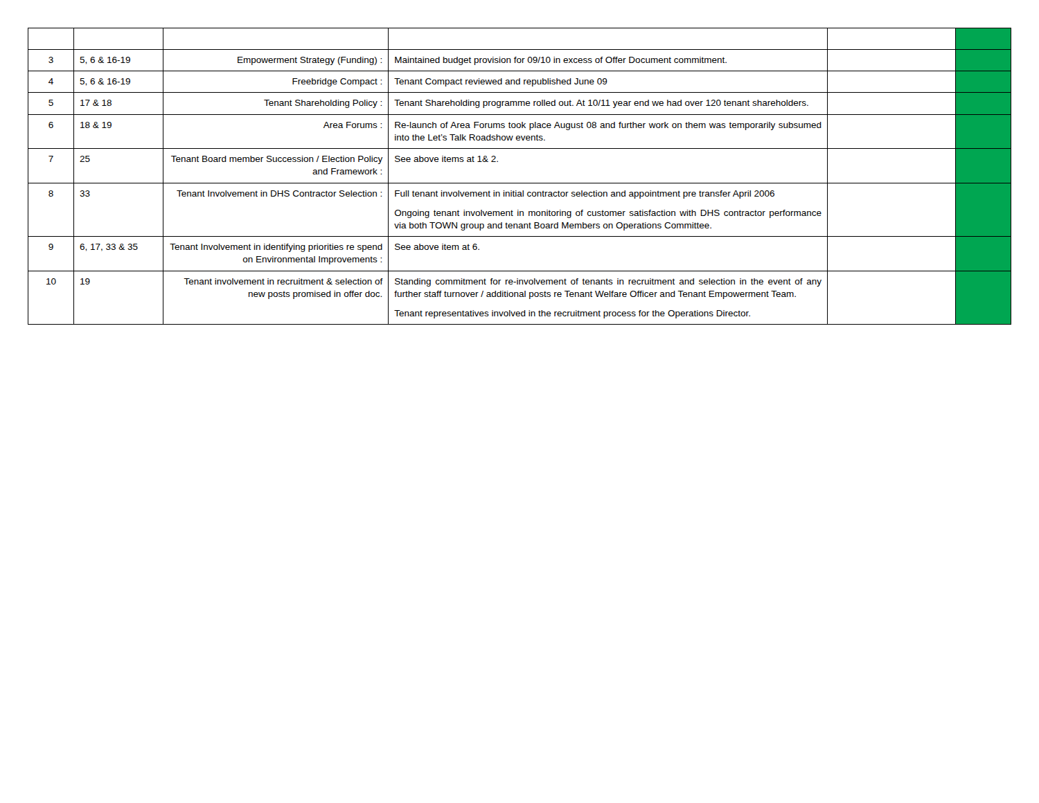| 3 | 5, 6 & 16-19 | Empowerment Strategy (Funding) : | Maintained budget provision for 09/10 in excess of Offer Document commitment. | | |
| 4 | 5, 6 & 16-19 | Freebridge Compact : | Tenant Compact reviewed and republished June 09 | | |
| 5 | 17 & 18 | Tenant Shareholding Policy : | Tenant Shareholding programme rolled out. At 10/11 year end we had over 120 tenant shareholders. | | |
| 6 | 18 & 19 | Area Forums : | Re-launch of Area Forums took place August 08 and further work on them was temporarily subsumed into the Let’s Talk Roadshow events. | | |
| 7 | 25 | Tenant Board member Succession / Election Policy and Framework : | See above items at 1& 2. | | |
| 8 | 33 | Tenant Involvement in DHS Contractor Selection : | Full tenant involvement in initial contractor selection and appointment pre transfer April 2006 Ongoing tenant involvement in monitoring of customer satisfaction with DHS contractor performance via both TOWN group and tenant Board Members on Operations Committee. | | |
| 9 | 6, 17, 33 & 35 | Tenant Involvement in identifying priorities re spend on Environmental Improvements : | See above item at 6. | | |
| 10 | 19 | Tenant involvement in recruitment & selection of new posts promised in offer doc. | Standing commitment for re-involvement of tenants in recruitment and selection in the event of any further staff turnover / additional posts re Tenant Welfare Officer and Tenant Empowerment Team. Tenant representatives involved in the recruitment process for the Operations Director. | | |